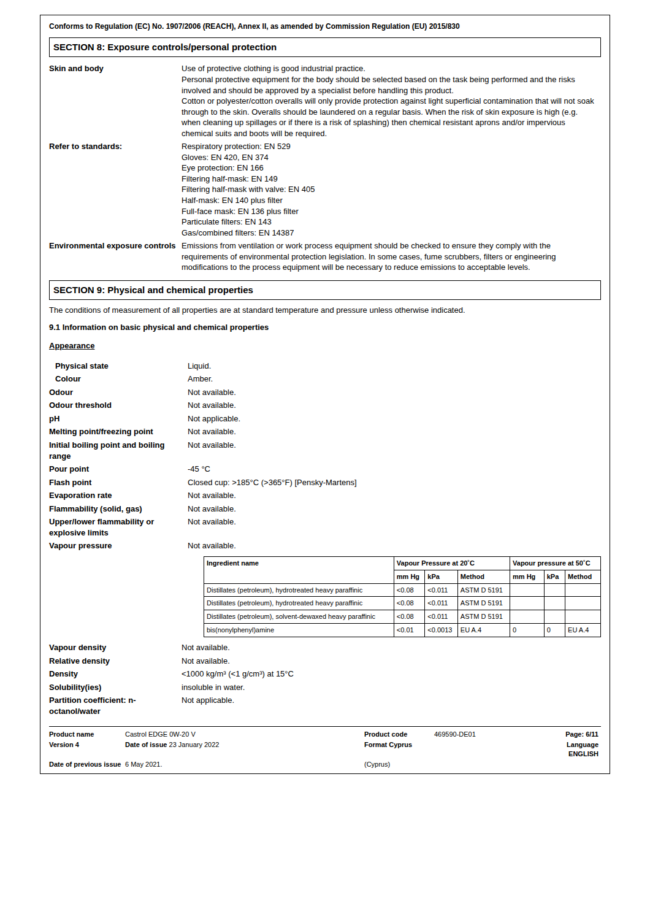Conforms to Regulation (EC) No. 1907/2006 (REACH), Annex II, as amended by Commission Regulation (EU) 2015/830
SECTION 8: Exposure controls/personal protection
| Skin and body | Use of protective clothing is good industrial practice. Personal protective equipment for the body should be selected based on the task being performed and the risks involved and should be approved by a specialist before handling this product. Cotton or polyester/cotton overalls will only provide protection against light superficial contamination that will not soak through to the skin. Overalls should be laundered on a regular basis. When the risk of skin exposure is high (e.g. when cleaning up spillages or if there is a risk of splashing) then chemical resistant aprons and/or impervious chemical suits and boots will be required. |
| Refer to standards: | Respiratory protection: EN 529 Gloves: EN 420, EN 374 Eye protection: EN 166 Filtering half-mask: EN 149 Filtering half-mask with valve: EN 405 Half-mask: EN 140 plus filter Full-face mask: EN 136 plus filter Particulate filters: EN 143 Gas/combined filters: EN 14387 |
| Environmental exposure controls | Emissions from ventilation or work process equipment should be checked to ensure they comply with the requirements of environmental protection legislation. In some cases, fume scrubbers, filters or engineering modifications to the process equipment will be necessary to reduce emissions to acceptable levels. |
SECTION 9: Physical and chemical properties
The conditions of measurement of all properties are at standard temperature and pressure unless otherwise indicated.
9.1 Information on basic physical and chemical properties
Appearance
| Physical state | Liquid. |
| Colour | Amber. |
| Odour | Not available. |
| Odour threshold | Not available. |
| pH | Not applicable. |
| Melting point/freezing point | Not available. |
| Initial boiling point and boiling range | Not available. |
| Pour point | -45 °C |
| Flash point | Closed cup: >185°C (>365°F) [Pensky-Martens] |
| Evaporation rate | Not available. |
| Flammability (solid, gas) | Not available. |
| Upper/lower flammability or explosive limits | Not available. |
| Vapour pressure | Not available. |
| Ingredient name | Vapour Pressure at 20˚C | Vapour pressure at 50˚C |
| --- | --- | --- |
| mm Hg | kPa | Method | mm Hg | kPa | Method |
| Distillates (petroleum), hydrotreated heavy paraffinic | <0.08 | <0.011 | ASTM D 5191 | | | |
| Distillates (petroleum), hydrotreated heavy paraffinic | <0.08 | <0.011 | ASTM D 5191 | | | |
| Distillates (petroleum), solvent-dewaxed heavy paraffinic | <0.08 | <0.011 | ASTM D 5191 | | | |
| bis(nonylphenyl)amine | <0.01 | <0.0013 | EU A.4 | 0 | 0 | EU A.4 |
| Vapour density | Not available. |
| Relative density | Not available. |
| Density | <1000 kg/m³ (<1 g/cm³) at 15°C |
| Solubility(ies) | insoluble in water. |
| Partition coefficient: n-octanol/water | Not applicable. |
| Product name | Castrol EDGE 0W-20 V | Product code | 469590-DE01 | Page: 6/11 |
| Version 4 | Date of issue 23 January 2022 | Format Cyprus | | Language ENGLISH |
| Date of previous issue | 6 May 2021. | (Cyprus) | | |